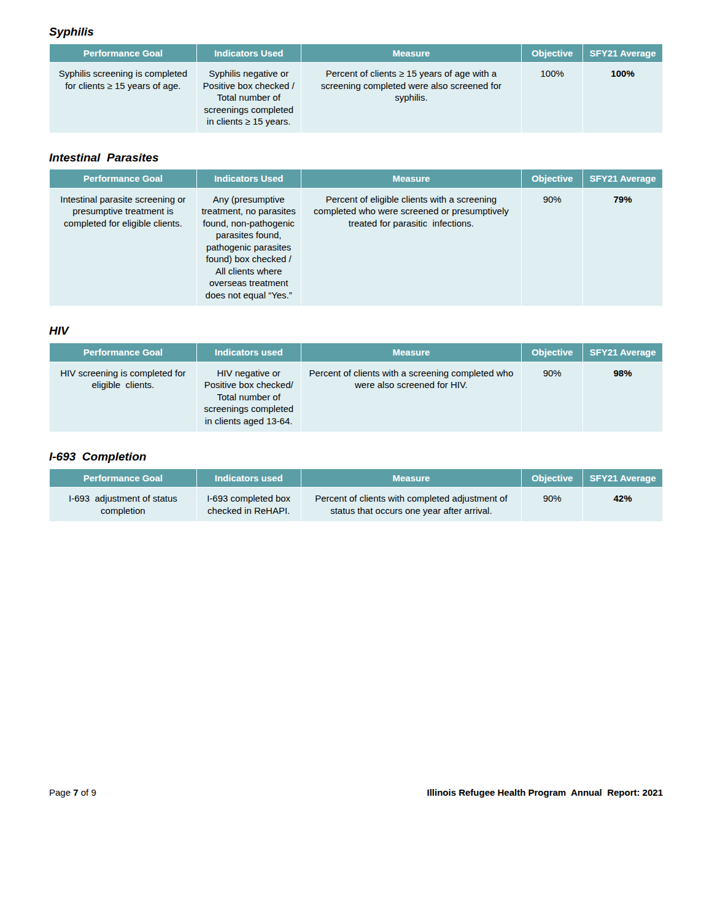Syphilis
| Performance Goal | Indicators Used | Measure | Objective | SFY21 Average |
| --- | --- | --- | --- | --- |
| Syphilis screening is completed for clients ≥ 15 years of age. | Syphilis negative or Positive box checked / Total number of screenings completed in clients ≥ 15 years. | Percent of clients ≥ 15 years of age with a screening completed were also screened for syphilis. | 100% | 100% |
Intestinal Parasites
| Performance Goal | Indicators Used | Measure | Objective | SFY21 Average |
| --- | --- | --- | --- | --- |
| Intestinal parasite screening or presumptive treatment is completed for eligible clients. | Any (presumptive treatment, no parasites found, non-pathogenic parasites found, pathogenic parasites found) box checked / All clients where overseas treatment does not equal “Yes.” | Percent of eligible clients with a screening completed who were screened or presumptively treated for parasitic infections. | 90% | 79% |
HIV
| Performance Goal | Indicators used | Measure | Objective | SFY21 Average |
| --- | --- | --- | --- | --- |
| HIV screening is completed for eligible clients. | HIV negative or Positive box checked/ Total number of screenings completed in clients aged 13-64. | Percent of clients with a screening completed who were also screened for HIV. | 90% | 98% |
I-693 Completion
| Performance Goal | Indicators used | Measure | Objective | SFY21 Average |
| --- | --- | --- | --- | --- |
| I-693 adjustment of status completion | I-693 completed box checked in ReHAPI. | Percent of clients with completed adjustment of status that occurs one year after arrival. | 90% | 42% |
Page 7 of 9
Illinois Refugee Health Program Annual Report: 2021